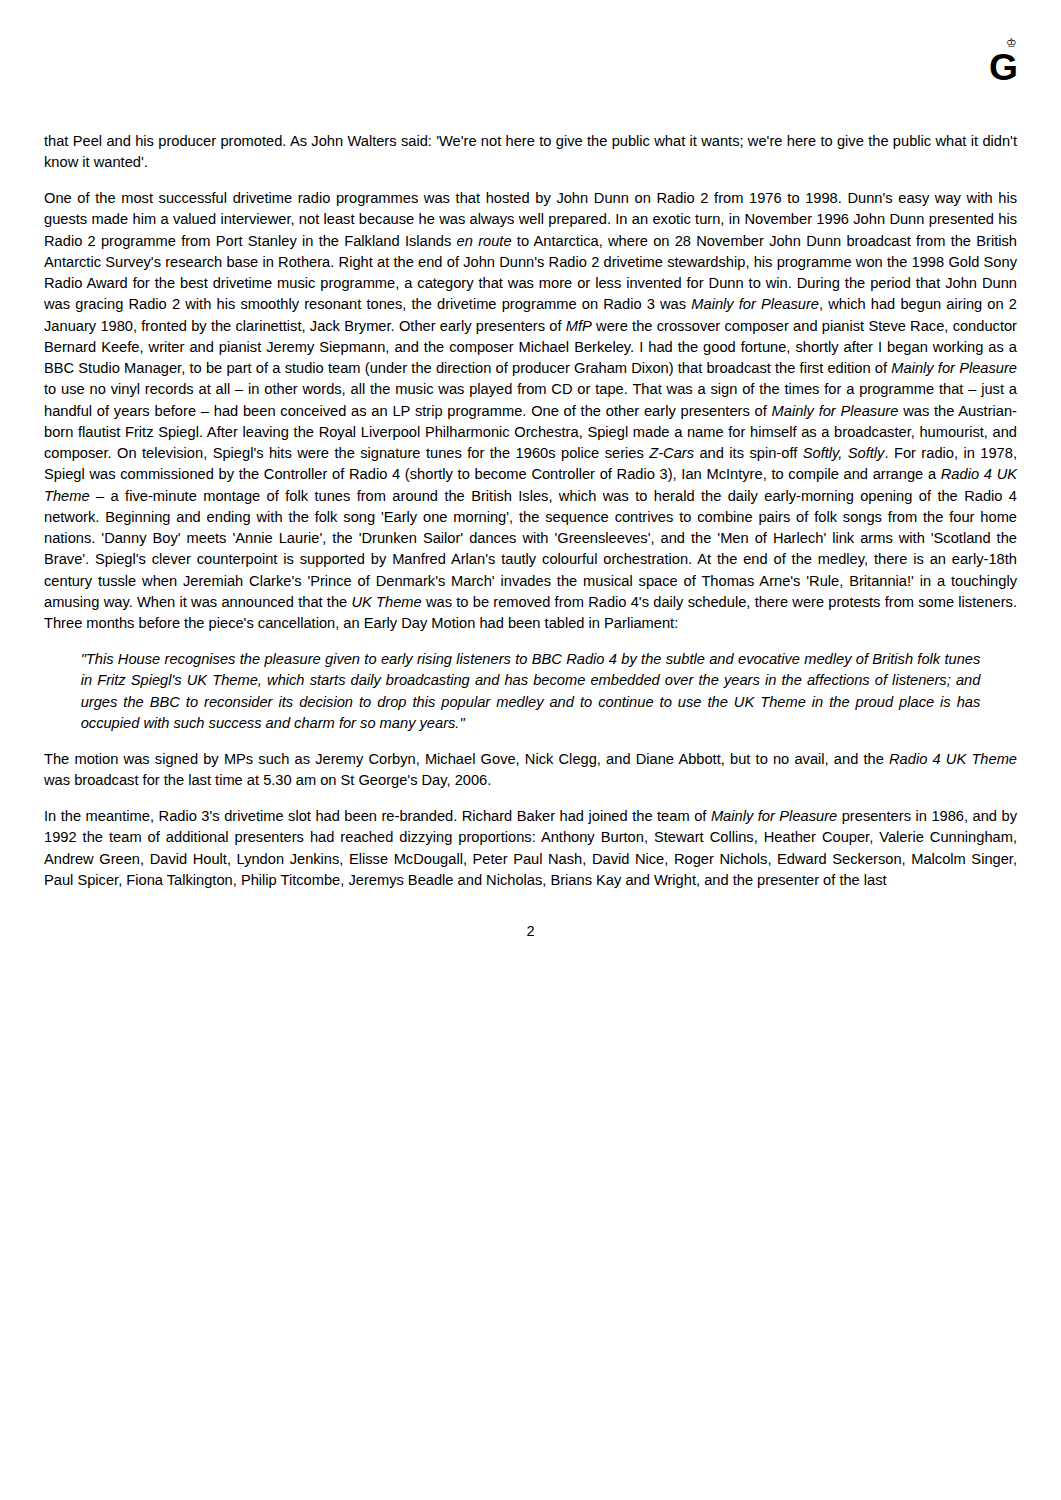♔G
that Peel and his producer promoted. As John Walters said: 'We're not here to give the public what it wants; we're here to give the public what it didn't know it wanted'.
One of the most successful drivetime radio programmes was that hosted by John Dunn on Radio 2 from 1976 to 1998. Dunn's easy way with his guests made him a valued interviewer, not least because he was always well prepared. In an exotic turn, in November 1996 John Dunn presented his Radio 2 programme from Port Stanley in the Falkland Islands en route to Antarctica, where on 28 November John Dunn broadcast from the British Antarctic Survey's research base in Rothera. Right at the end of John Dunn's Radio 2 drivetime stewardship, his programme won the 1998 Gold Sony Radio Award for the best drivetime music programme, a category that was more or less invented for Dunn to win. During the period that John Dunn was gracing Radio 2 with his smoothly resonant tones, the drivetime programme on Radio 3 was Mainly for Pleasure, which had begun airing on 2 January 1980, fronted by the clarinettist, Jack Brymer. Other early presenters of MfP were the crossover composer and pianist Steve Race, conductor Bernard Keefe, writer and pianist Jeremy Siepmann, and the composer Michael Berkeley. I had the good fortune, shortly after I began working as a BBC Studio Manager, to be part of a studio team (under the direction of producer Graham Dixon) that broadcast the first edition of Mainly for Pleasure to use no vinyl records at all – in other words, all the music was played from CD or tape. That was a sign of the times for a programme that – just a handful of years before – had been conceived as an LP strip programme. One of the other early presenters of Mainly for Pleasure was the Austrian-born flautist Fritz Spiegl. After leaving the Royal Liverpool Philharmonic Orchestra, Spiegl made a name for himself as a broadcaster, humourist, and composer. On television, Spiegl's hits were the signature tunes for the 1960s police series Z-Cars and its spin-off Softly, Softly. For radio, in 1978, Spiegl was commissioned by the Controller of Radio 4 (shortly to become Controller of Radio 3), Ian McIntyre, to compile and arrange a Radio 4 UK Theme – a five-minute montage of folk tunes from around the British Isles, which was to herald the daily early-morning opening of the Radio 4 network. Beginning and ending with the folk song 'Early one morning', the sequence contrives to combine pairs of folk songs from the four home nations. 'Danny Boy' meets 'Annie Laurie', the 'Drunken Sailor' dances with 'Greensleeves', and the 'Men of Harlech' link arms with 'Scotland the Brave'. Spiegl's clever counterpoint is supported by Manfred Arlan's tautly colourful orchestration. At the end of the medley, there is an early-18th century tussle when Jeremiah Clarke's 'Prince of Denmark's March' invades the musical space of Thomas Arne's 'Rule, Britannia!' in a touchingly amusing way. When it was announced that the UK Theme was to be removed from Radio 4's daily schedule, there were protests from some listeners. Three months before the piece's cancellation, an Early Day Motion had been tabled in Parliament:
"This House recognises the pleasure given to early rising listeners to BBC Radio 4 by the subtle and evocative medley of British folk tunes in Fritz Spiegl's UK Theme, which starts daily broadcasting and has become embedded over the years in the affections of listeners; and urges the BBC to reconsider its decision to drop this popular medley and to continue to use the UK Theme in the proud place is has occupied with such success and charm for so many years."
The motion was signed by MPs such as Jeremy Corbyn, Michael Gove, Nick Clegg, and Diane Abbott, but to no avail, and the Radio 4 UK Theme was broadcast for the last time at 5.30 am on St George's Day, 2006.
In the meantime, Radio 3's drivetime slot had been re-branded. Richard Baker had joined the team of Mainly for Pleasure presenters in 1986, and by 1992 the team of additional presenters had reached dizzying proportions: Anthony Burton, Stewart Collins, Heather Couper, Valerie Cunningham, Andrew Green, David Hoult, Lyndon Jenkins, Elisse McDougall, Peter Paul Nash, David Nice, Roger Nichols, Edward Seckerson, Malcolm Singer, Paul Spicer, Fiona Talkington, Philip Titcombe, Jeremys Beadle and Nicholas, Brians Kay and Wright, and the presenter of the last
2